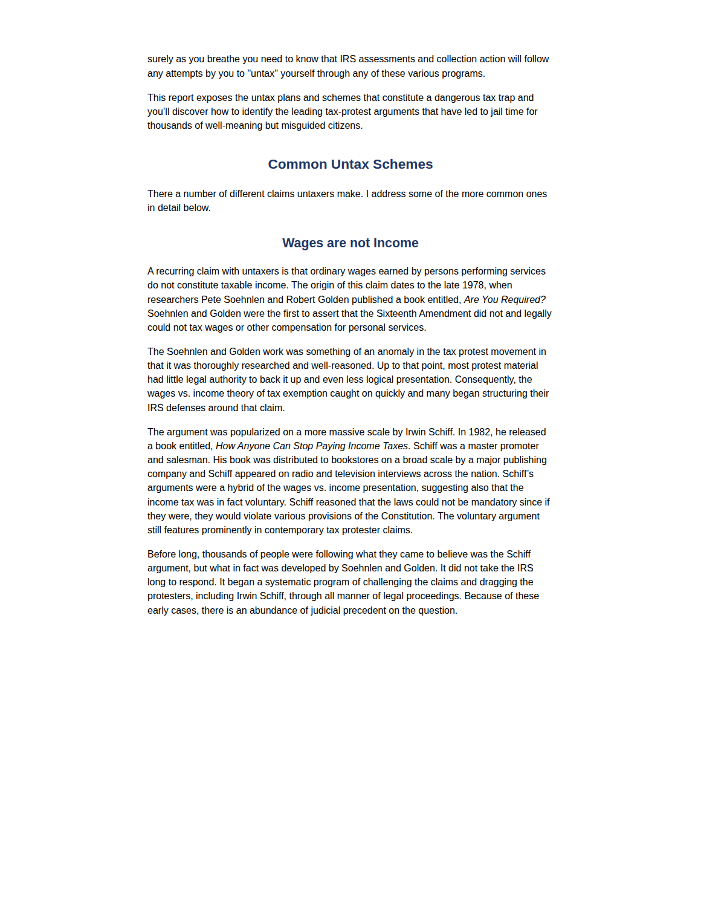surely as you breathe you need to know that IRS assessments and collection action will follow any attempts by you to "untax" yourself through any of these various programs.
This report exposes the untax plans and schemes that constitute a dangerous tax trap and you’ll discover how to identify the leading tax-protest arguments that have led to jail time for thousands of well-meaning but misguided citizens.
Common Untax Schemes
There a number of different claims untaxers make. I address some of the more common ones in detail below.
Wages are not Income
A recurring claim with untaxers is that ordinary wages earned by persons performing services do not constitute taxable income. The origin of this claim dates to the late 1978, when researchers Pete Soehnlen and Robert Golden published a book entitled, Are You Required? Soehnlen and Golden were the first to assert that the Sixteenth Amendment did not and legally could not tax wages or other compensation for personal services.
The Soehnlen and Golden work was something of an anomaly in the tax protest movement in that it was thoroughly researched and well-reasoned. Up to that point, most protest material had little legal authority to back it up and even less logical presentation. Consequently, the wages vs. income theory of tax exemption caught on quickly and many began structuring their IRS defenses around that claim.
The argument was popularized on a more massive scale by Irwin Schiff. In 1982, he released a book entitled, How Anyone Can Stop Paying Income Taxes. Schiff was a master promoter and salesman. His book was distributed to bookstores on a broad scale by a major publishing company and Schiff appeared on radio and television interviews across the nation. Schiff’s arguments were a hybrid of the wages vs. income presentation, suggesting also that the income tax was in fact voluntary. Schiff reasoned that the laws could not be mandatory since if they were, they would violate various provisions of the Constitution. The voluntary argument still features prominently in contemporary tax protester claims.
Before long, thousands of people were following what they came to believe was the Schiff argument, but what in fact was developed by Soehnlen and Golden. It did not take the IRS long to respond. It began a systematic program of challenging the claims and dragging the protesters, including Irwin Schiff, through all manner of legal proceedings. Because of these early cases, there is an abundance of judicial precedent on the question.